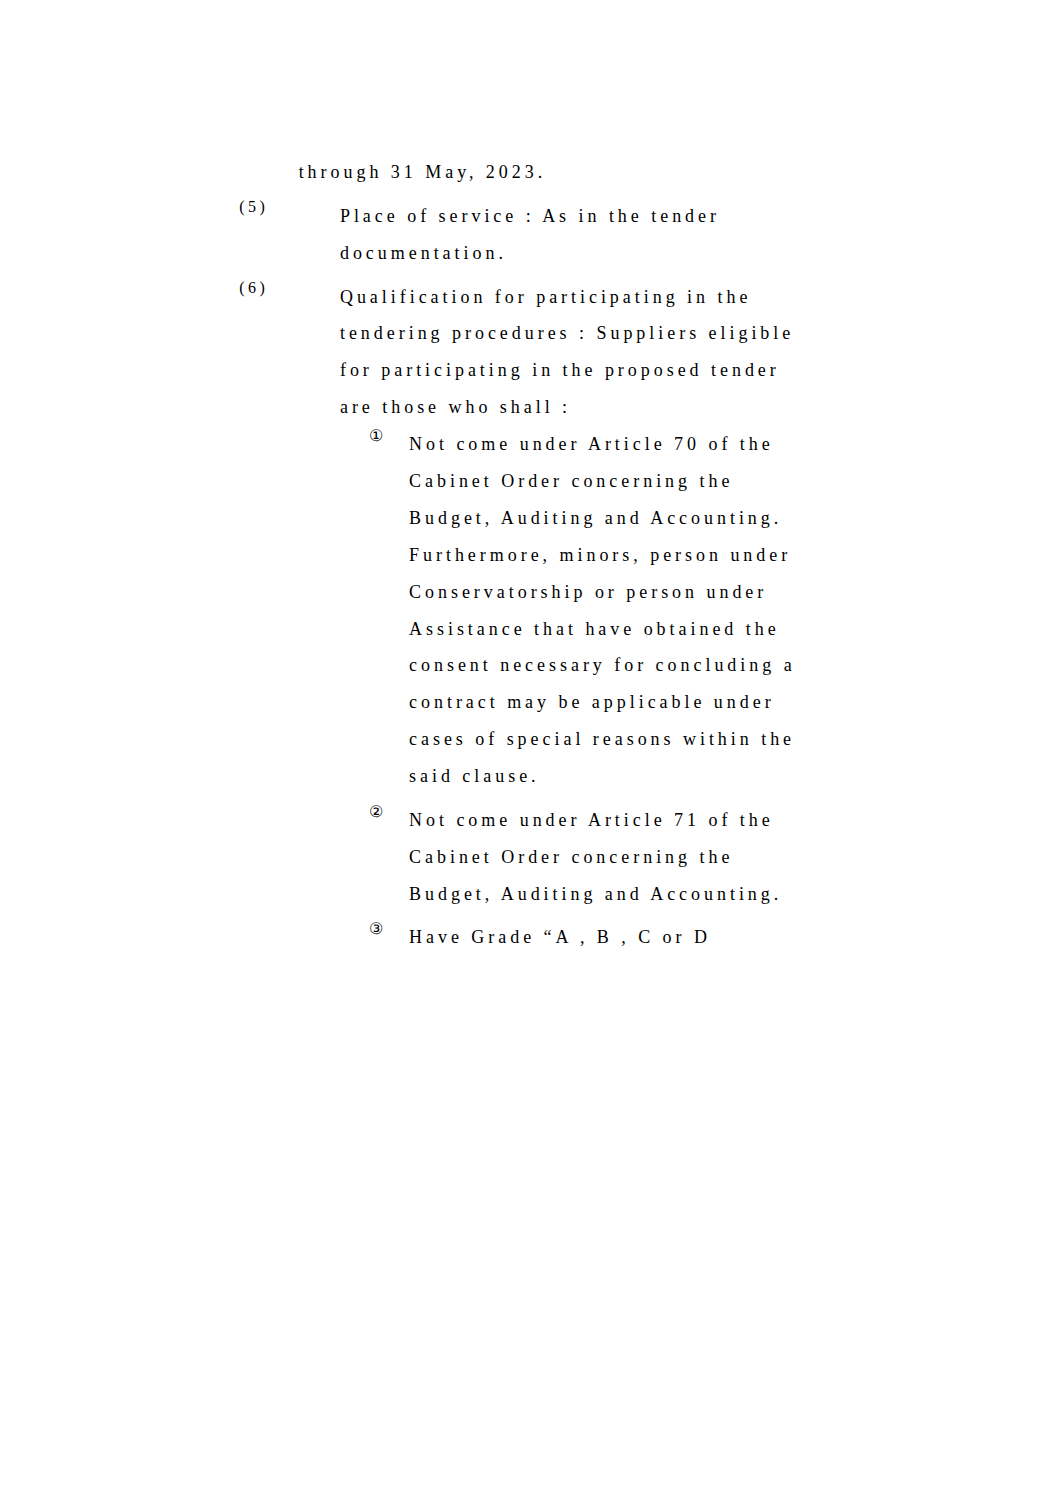through 31 May, 2023.
(5)
Place of service : As in the tender documentation.
(6)
Qualification for participating in the tendering procedures : Suppliers eligible for participating in the proposed tender are those who shall :
①
Not come under Article 70 of the Cabinet Order concerning the Budget, Auditing and Accounting. Furthermore, minors, person under Conservatorship or person under Assistance that have obtained the consent necessary for concluding a contract may be applicable under cases of special reasons within the said clause.
②
Not come under Article 71 of the Cabinet Order concerning the Budget, Auditing and Accounting.
③
Have Grade “A , B , C or D